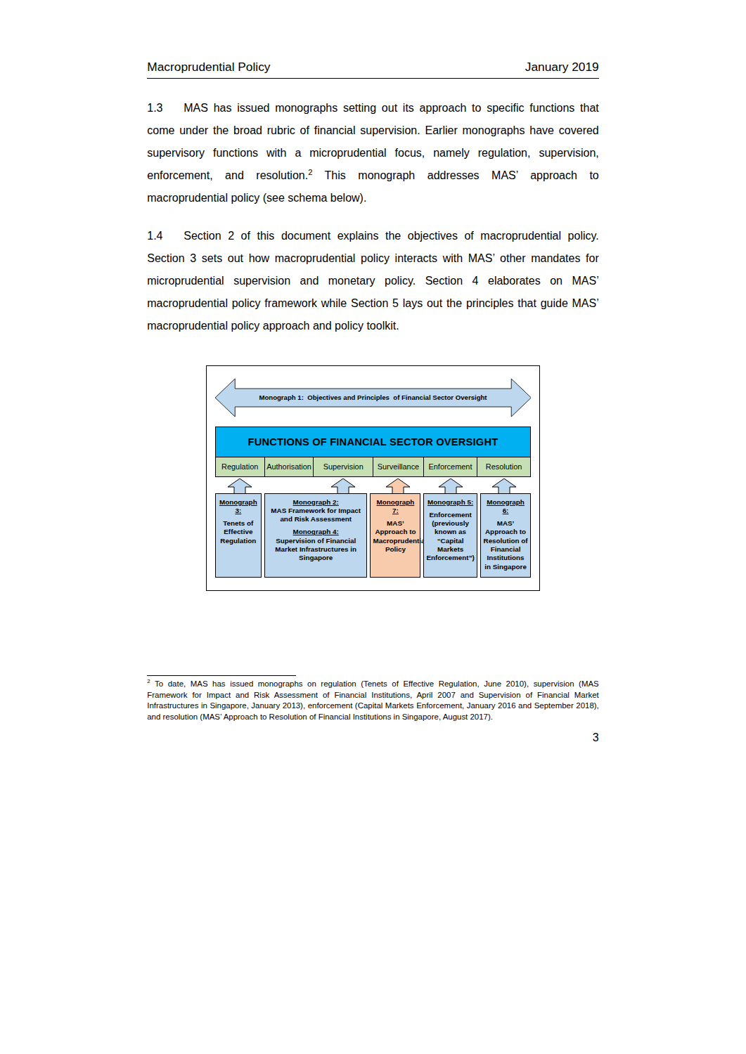Macroprudential Policy
January 2019
1.3 MAS has issued monographs setting out its approach to specific functions that come under the broad rubric of financial supervision. Earlier monographs have covered supervisory functions with a microprudential focus, namely regulation, supervision, enforcement, and resolution.2 This monograph addresses MAS’ approach to macroprudential policy (see schema below).
1.4 Section 2 of this document explains the objectives of macroprudential policy. Section 3 sets out how macroprudential policy interacts with MAS’ other mandates for microprudential supervision and monetary policy. Section 4 elaborates on MAS’ macroprudential policy framework while Section 5 lays out the principles that guide MAS’ macroprudential policy approach and policy toolkit.
Monograph 1: Objectives and Principles of Financial Sector Oversight
FUNCTIONS OF FINANCIAL SECTOR OVERSIGHT
| Regulation | Authorisation | Supervision | Surveillance | Enforcement | Resolution |
Monograph 3:
Tenets of Effective Regulation
Monograph 2:
MAS Framework for Impact and Risk Assessment
Monograph 4:
Supervision of Financial Market Infrastructures in Singapore
Monograph 7:
MAS’ Approach to Macroprudential Policy
Monograph 5:
Enforcement (previously known as “Capital Markets Enforcement”)
Monograph 6:
MAS’ Approach to Resolution of Financial Institutions in Singapore
2 To date, MAS has issued monographs on regulation (Tenets of Effective Regulation, June 2010), supervision (MAS Framework for Impact and Risk Assessment of Financial Institutions, April 2007 and Supervision of Financial Market Infrastructures in Singapore, January 2013), enforcement (Capital Markets Enforcement, January 2016 and September 2018), and resolution (MAS’ Approach to Resolution of Financial Institutions in Singapore, August 2017).
3